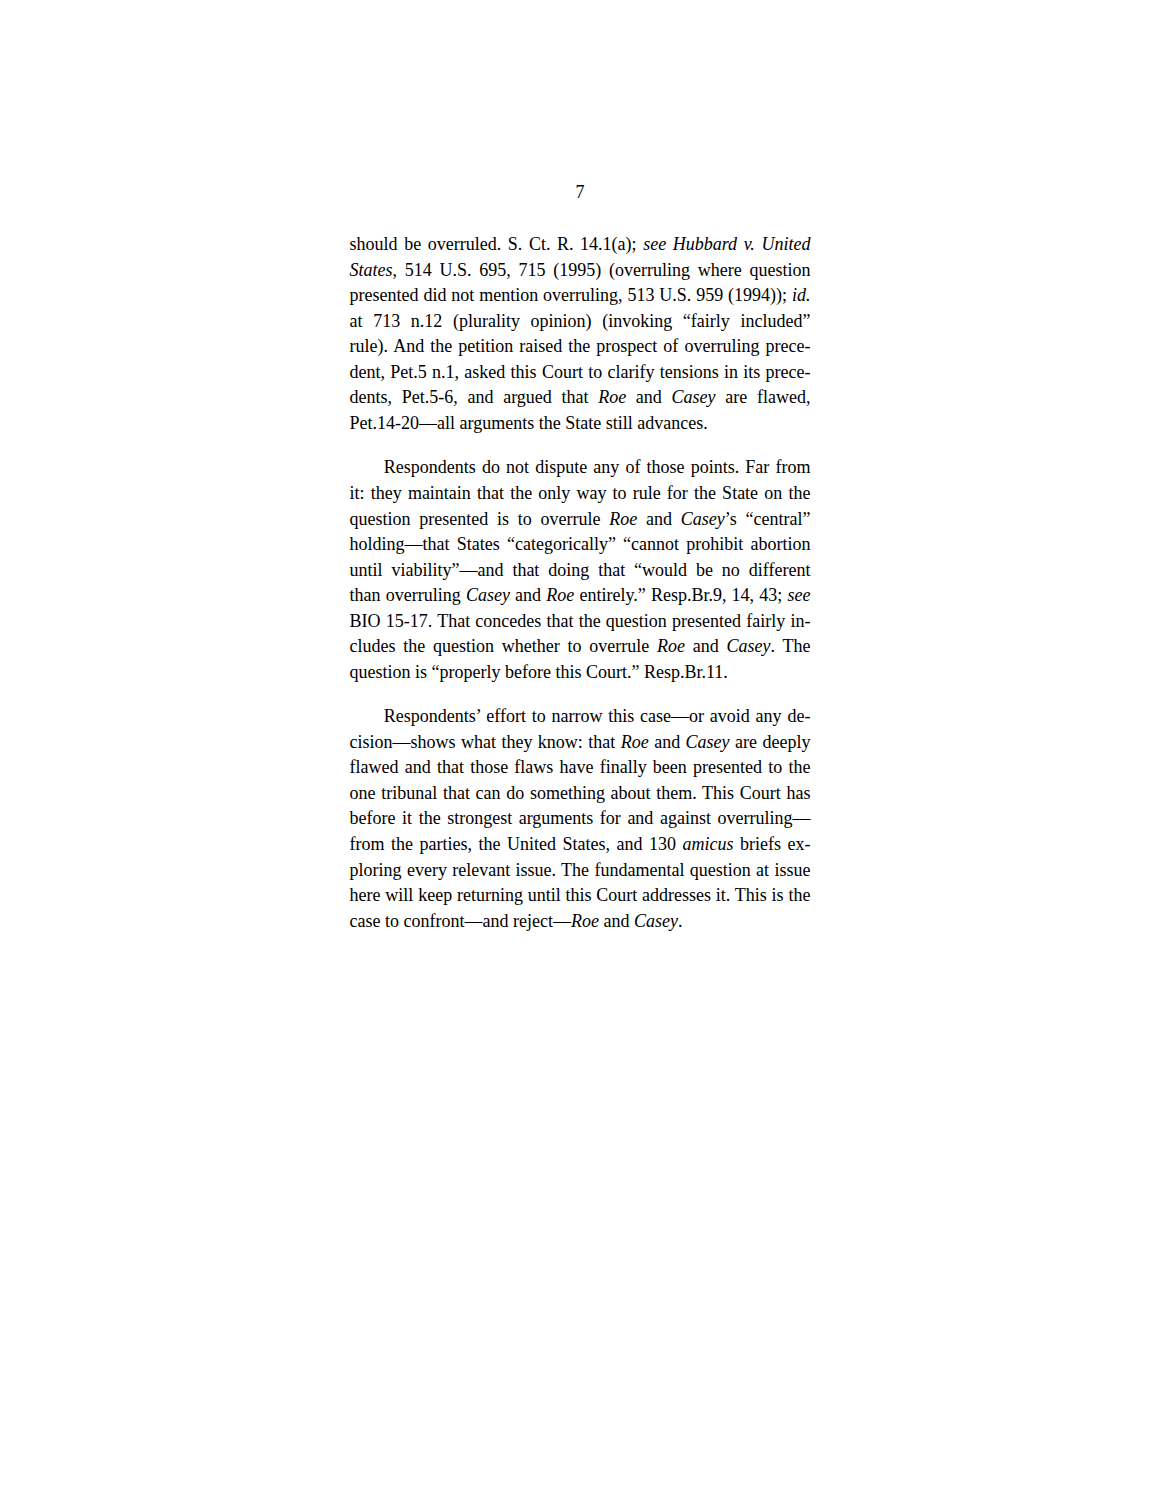7
should be overruled. S. Ct. R. 14.1(a); see Hubbard v. United States, 514 U.S. 695, 715 (1995) (overruling where question presented did not mention overruling, 513 U.S. 959 (1994)); id. at 713 n.12 (plurality opinion) (invoking “fairly included” rule). And the petition raised the prospect of overruling precedent, Pet.5 n.1, asked this Court to clarify tensions in its precedents, Pet.5-6, and argued that Roe and Casey are flawed, Pet.14-20—all arguments the State still advances.
Respondents do not dispute any of those points. Far from it: they maintain that the only way to rule for the State on the question presented is to overrule Roe and Casey’s “central” holding—that States “categorically” “cannot prohibit abortion until viability”—and that doing that “would be no different than overruling Casey and Roe entirely.” Resp.Br.9, 14, 43; see BIO 15-17. That concedes that the question presented fairly includes the question whether to overrule Roe and Casey. The question is “properly before this Court.” Resp.Br.11.
Respondents’ effort to narrow this case—or avoid any decision—shows what they know: that Roe and Casey are deeply flawed and that those flaws have finally been presented to the one tribunal that can do something about them. This Court has before it the strongest arguments for and against overruling—from the parties, the United States, and 130 amicus briefs exploring every relevant issue. The fundamental question at issue here will keep returning until this Court addresses it. This is the case to confront—and reject—Roe and Casey.